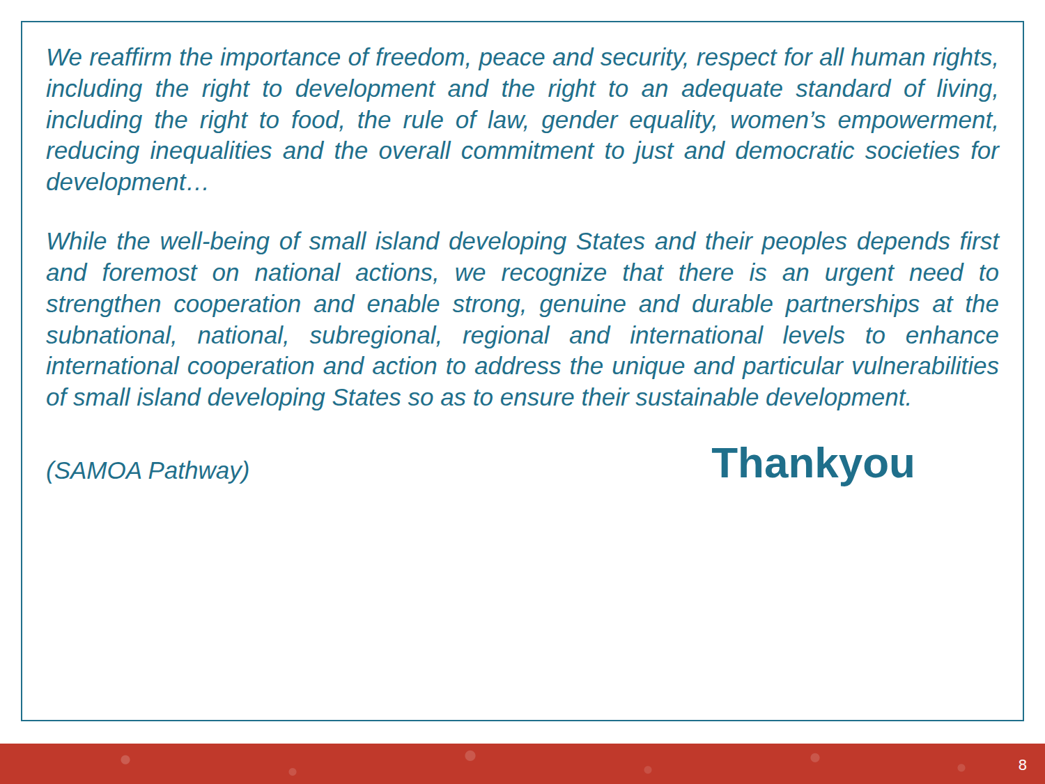We reaffirm the importance of freedom, peace and security, respect for all human rights, including the right to development and the right to an adequate standard of living, including the right to food, the rule of law, gender equality, women’s empowerment, reducing inequalities and the overall commitment to just and democratic societies for development…
While the well-being of small island developing States and their peoples depends first and foremost on national actions, we recognize that there is an urgent need to strengthen cooperation and enable strong, genuine and durable partnerships at the subnational, national, subregional, regional and international levels to enhance international cooperation and action to address the unique and particular vulnerabilities of small island developing States so as to ensure their sustainable development.
(SAMOA Pathway) Thankyou
8